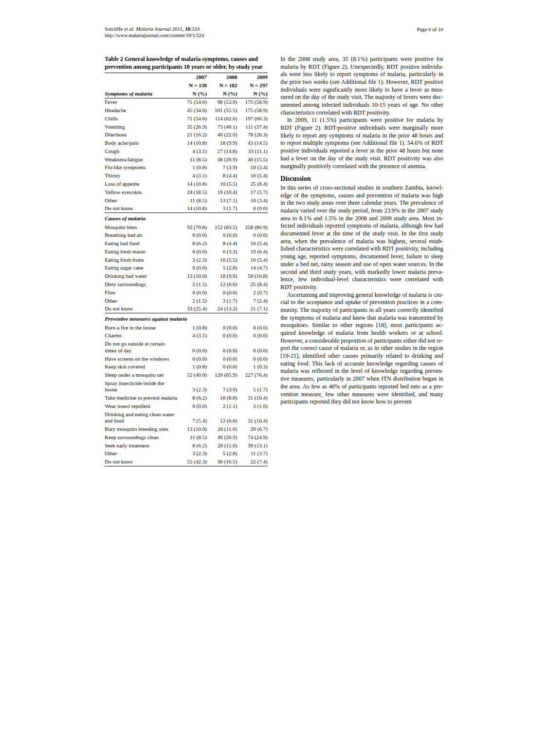Sutcliffe et al. Malaria Journal 2011, 10:324
http://www.malariajournal.com/content/10/1/324
Page 6 of 10
Table 2 General knowledge of malaria symptoms, causes and prevention among participants 18 years or older, by study year
| | 2007 | 2008 | 2009 |
| --- | --- | --- | --- |
| | N = 130 | N = 182 | N = 297 |
| Symptoms of malaria | N (%) | N (%) | N (%) |
| Fever | 71 (54.6) | 98 (53.9) | 175 (58.9) |
| Headache | 45 (34.6) | 101 (55.5) | 175 (58.9) |
| Chills | 71 (54.6) | 114 (62.6) | 197 (66.3) |
| Vomiting | 35 (26.9) | 73 (40.1) | 111 (37.4) |
| Diarrhoea | 21 (16.2) | 40 (22.0) | 78 (26.3) |
| Body ache/pain | 14 (10.8) | 18 (9.9) | 43 (14.5) |
| Cough | 4 (3.1) | 27 (14.8) | 33 (11.1) |
| Weakness/fatigue | 11 (8.5) | 38 (20.9) | 46 (15.5) |
| Flu-like symptoms | 1 (0.8) | 7 (3.9) | 10 (3.4) |
| Thirsty | 4 (3.1) | 8 (4.4) | 16 (5.4) |
| Loss of appetite | 14 (10.8) | 10 (5.5) | 25 (8.4) |
| Yellow eyes/skin | 24 (18.5) | 19 (10.4) | 17 (5.7) |
| Other | 11 (8.5) | 13 (7.1) | 10 (3.4) |
| Do not know | 14 (10.8) | 3 (1.7) | 0 (0.0) |
| Causes of malaria |
| Mosquito bites | 92 (70.8) | 152 (83.5) | 258 (86.9) |
| Breathing bad air | 0 (0.0) | 0 (0.0) | 0 (0.0) |
| Eating bad food | 8 (6.2) | 8 (4.4) | 16 (5.4) |
| Eating fresh maize | 0 (0.0) | 6 (3.3) | 19 (6.4) |
| Eating fresh fruits | 3 (2.3) | 10 (5.5) | 16 (5.4) |
| Eating sugar cane | 0 (0.0) | 5 (2.8) | 14 (4.7) |
| Drinking bad water | 13 (10.0) | 18 (9.9) | 50 (16.8) |
| Dirty surroundings | 2 (1.5) | 12 (6.6) | 25 (8.4) |
| Flies | 0 (0.0) | 0 (0.0) | 2 (0.7) |
| Other | 2 (1.5) | 3 (1.7) | 7 (2.4) |
| Do not know | 33 (25.4) | 24 (13.2) | 21 (7.1) |
| Preventive measures against malaria |
| Burn a fire in the house | 1 (0.8) | 0 (0.0) | 0 (0.0) |
| Charms | 4 (3.1) | 0 (0.0) | 0 (0.0) |
| Do not go outside at certain times of day | 0 (0.0) | 0 (0.0) | 0 (0.0) |
| Have screens on the windows | 0 (0.0) | 0 (0.0) | 0 (0.0) |
| Keep skin covered | 1 (0.8) | 0 (0.0) | 1 (0.3) |
| Sleep under a mosquito net | 52 (40.0) | 120 (65.9) | 227 (76.4) |
| Spray insecticide inside the house | 3 (2.3) | 7 (3.9) | 5 (1.7) |
| Take medicine to prevent malaria | 8 (6.2) | 16 (8.8) | 31 (10.4) |
| Wear insect repellent | 0 (0.0) | 2 (1.1) | 3 (1.0) |
| Drinking and eating clean water and food | 7 (5.4) | 12 (6.6) | 31 (10.4) |
| Bury mosquito breeding sites | 13 (10.0) | 20 (11.0) | 20 (6.7) |
| Keep surroundings clean | 11 (8.5) | 49 (26.9) | 74 (24.9) |
| Seek early treatment | 8 (6.2) | 20 (11.0) | 39 (13.1) |
| Other | 3 (2.3) | 5 (2.8) | 11 (3.7) |
| Do not know | 55 (42.3) | 30 (16.5) | 22 (7.4) |
In the 2008 study area, 35 (8.1%) participants were positive for malaria by RDT (Figure 2). Unexpectedly, RDT positive individuals were less likely to report symptoms of malaria, particularly in the prior two weeks (see Additional file 1). However, RDT positive individuals were significantly more likely to have a fever as measured on the day of the study visit. The majority of fevers were documented among infected individuals 10-15 years of age. No other characteristics correlated with RDT positivity.
In 2009, 11 (1.5%) participants were positive for malaria by RDT (Figure 2). RDT-positive individuals were marginally more likely to report any symptoms of malaria in the prior 48 hours and to report multiple symptoms (see Additional file 1). 54.6% of RDT positive individuals reported a fever in the prior 48 hours but none had a fever on the day of the study visit. RDT positivity was also marginally positively correlated with the presence of anemia.
Discussion
In this series of cross-sectional studies in southern Zambia, knowledge of the symptoms, causes and prevention of malaria was high in the two study areas over three calendar years. The prevalence of malaria varied over the study period, from 23.9% in the 2007 study area to 8.1% and 1.5% in the 2008 and 2009 study area. Most infected individuals reported symptoms of malaria, although few had documented fever at the time of the study visit. In the first study area, when the prevalence of malaria was highest, several established characteristics were correlated with RDT positivity, including young age, reported symptoms, documented fever, failure to sleep under a bed net, rainy season and use of open water sources. In the second and third study years, with markedly lower malaria prevalence, few individual-level characteristics were correlated with RDT positivity.
Ascertaining and improving general knowledge of malaria is crucial to the acceptance and uptake of prevention practices in a community. The majority of participants in all years correctly identified the symptoms of malaria and knew that malaria was transmitted by mosquitoes. Similar to other regions [18], most participants acquired knowledge of malaria from health workers or at school. However, a considerable proportion of participants either did not report the correct cause of malaria or, as in other studies in the region [19-21], identified other causes primarily related to drinking and eating food. This lack of accurate knowledge regarding causes of malaria was reflected in the level of knowledge regarding preventive measures, particularly in 2007 when ITN distribution began in the area. As few as 40% of participants reported bed nets as a prevention measure, few other measures were identified, and many participants reported they did not know how to prevent